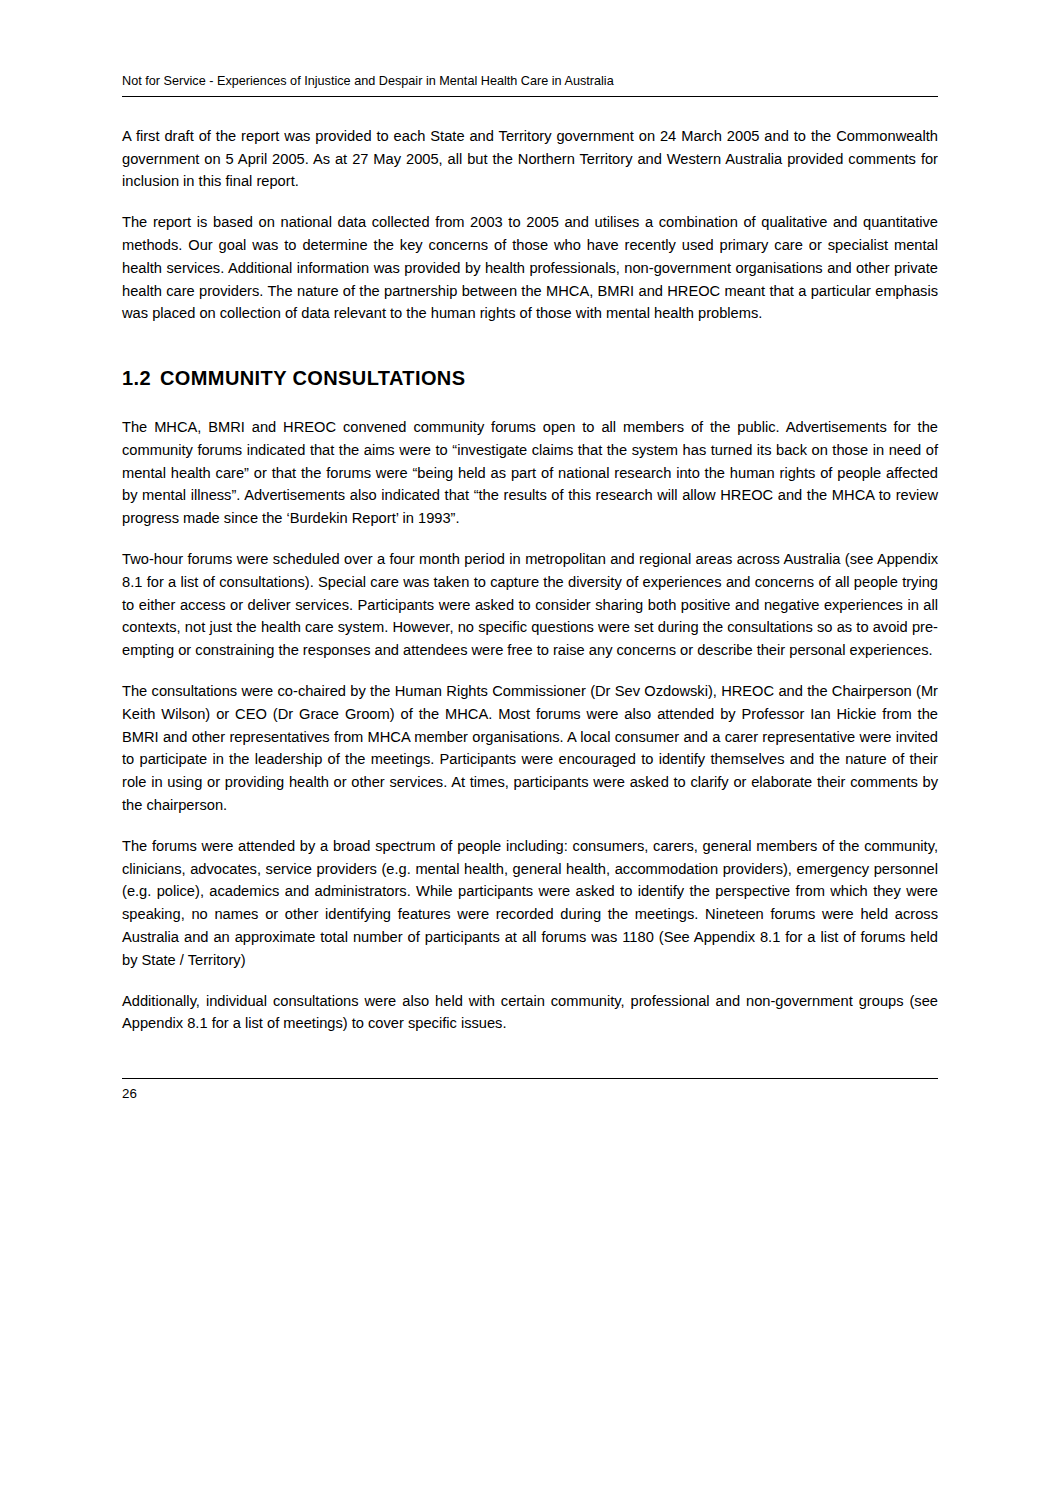Not for Service - Experiences of Injustice and Despair in Mental Health Care in Australia
A first draft of the report was provided to each State and Territory government on 24 March 2005 and to the Commonwealth government on 5 April 2005. As at 27 May 2005, all but the Northern Territory and Western Australia provided comments for inclusion in this final report.
The report is based on national data collected from 2003 to 2005 and utilises a combination of qualitative and quantitative methods. Our goal was to determine the key concerns of those who have recently used primary care or specialist mental health services. Additional information was provided by health professionals, non-government organisations and other private health care providers. The nature of the partnership between the MHCA, BMRI and HREOC meant that a particular emphasis was placed on collection of data relevant to the human rights of those with mental health problems.
1.2 COMMUNITY CONSULTATIONS
The MHCA, BMRI and HREOC convened community forums open to all members of the public. Advertisements for the community forums indicated that the aims were to “investigate claims that the system has turned its back on those in need of mental health care” or that the forums were “being held as part of national research into the human rights of people affected by mental illness”. Advertisements also indicated that “the results of this research will allow HREOC and the MHCA to review progress made since the ‘Burdekin Report’ in 1993”.
Two-hour forums were scheduled over a four month period in metropolitan and regional areas across Australia (see Appendix 8.1 for a list of consultations). Special care was taken to capture the diversity of experiences and concerns of all people trying to either access or deliver services. Participants were asked to consider sharing both positive and negative experiences in all contexts, not just the health care system. However, no specific questions were set during the consultations so as to avoid pre-empting or constraining the responses and attendees were free to raise any concerns or describe their personal experiences.
The consultations were co-chaired by the Human Rights Commissioner (Dr Sev Ozdowski), HREOC and the Chairperson (Mr Keith Wilson) or CEO (Dr Grace Groom) of the MHCA. Most forums were also attended by Professor Ian Hickie from the BMRI and other representatives from MHCA member organisations. A local consumer and a carer representative were invited to participate in the leadership of the meetings. Participants were encouraged to identify themselves and the nature of their role in using or providing health or other services. At times, participants were asked to clarify or elaborate their comments by the chairperson.
The forums were attended by a broad spectrum of people including: consumers, carers, general members of the community, clinicians, advocates, service providers (e.g. mental health, general health, accommodation providers), emergency personnel (e.g. police), academics and administrators. While participants were asked to identify the perspective from which they were speaking, no names or other identifying features were recorded during the meetings. Nineteen forums were held across Australia and an approximate total number of participants at all forums was 1180 (See Appendix 8.1 for a list of forums held by State / Territory)
Additionally, individual consultations were also held with certain community, professional and non-government groups (see Appendix 8.1 for a list of meetings) to cover specific issues.
26